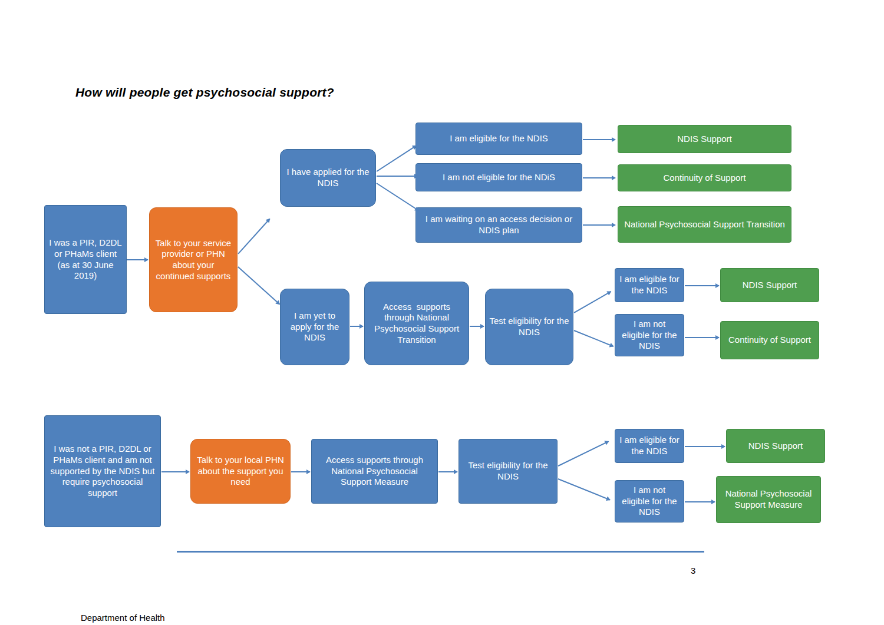How will people get psychosocial support?
I was a PIR, D2DL or PHaMs client (as at 30 June 2019)
Talk to your service provider or PHN about your continued supports
I have applied for the NDIS
I am eligible for the NDIS
NDIS Support
I am not eligible for the NDiS
Continuity of Support
I am waiting on an access decision or NDIS plan
National Psychosocial Support Transition
I am yet to apply for the NDIS
Access supports through National Psychosocial Support Transition
Test eligibility for the NDIS
I am eligible for the NDIS
NDIS Support
I am not eligible for the NDIS
Continuity of Support
I was not a PIR, D2DL or PHaMs client and am not supported by the NDIS but require psychosocial support
Talk to your local PHN about the support you need
Access supports through National Psychosocial Support Measure
Test eligibility for the NDIS
I am eligible for the NDIS
NDIS Support
I am not eligible for the NDIS
National Psychosocial Support Measure
3
Department of Health